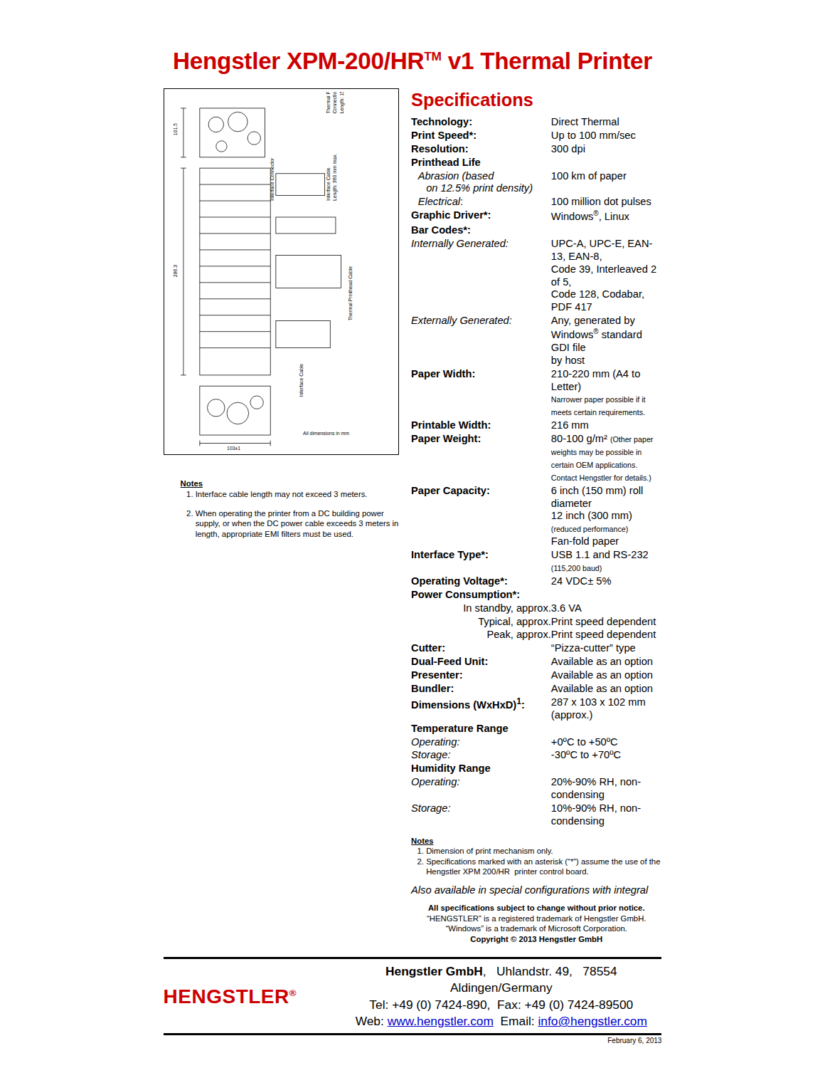Hengstler XPM-200/HRTM v1 Thermal Printer
Notes
Interface cable length may not exceed 3 meters.
When operating the printer from a DC building power supply, or when the DC power cable exceeds 3 meters in length, appropriate EMI filters must be used.
Specifications
| Technology: | Direct Thermal |
| Print Speed*: | Up to 100 mm/sec |
| Resolution: | 300 dpi |
| Printhead Life |
| Abrasion (based on 12.5% print density) | 100 km of paper |
| Electrical : | 100 million dot pulses |
| Graphic Driver*: | Windows ® , Linux |
| Bar Codes*: |
| Internally Generated: | UPC-A, UPC-E, EAN-13, EAN-8, Code 39, Interleaved 2 of 5, Code 128, Codabar, PDF 417 |
| Externally Generated: | Any, generated by Windows ® standard GDI file by host |
| Paper Width: | 210-220 mm (A4 to Letter) Narrower paper possible if it meets certain requirements. |
| Printable Width: | 216 mm |
| Paper Weight: | 80-100 g/m² (Other paper weights may be possible in certain OEM applications. Contact Hengstler for details.) |
| Paper Capacity: | 6 inch (150 mm) roll diameter 12 inch (300 mm) (reduced performance) Fan-fold paper |
| Interface Type*: | USB 1.1 and RS-232 (115,200 baud) |
| Operating Voltage*: | 24 VDC± 5% |
| Power Consumption*: |
| In standby, approx. | 3.6 VA |
| Typical, approx. | Print speed dependent |
| Peak, approx. | Print speed dependent |
| Cutter: | “Pizza-cutter” type |
| Dual-Feed Unit: | Available as an option |
| Presenter: | Available as an option |
| Bundler: | Available as an option |
| Dimensions (WxHxD) 1 : | 287 x 103 x 102 mm (approx.) |
| Temperature Range |
| Operating: | +0ºC to +50ºC |
| Storage: | -30ºC to +70ºC |
| Humidity Range |
| Operating: | 20%-90% RH, non-condensing |
| Storage: | 10%-90% RH, non-condensing |
Notes
Dimension of print mechanism only.
Specifications marked with an asterisk (“*”) assume the use of the Hengstler XPM 200/HR printer control board.
Also available in special configurations with integral
All specifications subject to change without prior notice.
“HENGSTLER” is a registered trademark of Hengstler GmbH.
“Windows” is a trademark of Microsoft Corporation.
Copyright © 2013 Hengstler GmbH
HENGSTLER®
Hengstler GmbH, Uhlandstr. 49, 78554 Aldingen/Germany
Tel: +49 (0) 7424-890, Fax: +49 (0) 7424-89500
Web: www.hengstler.com Email: info@hengstler.com
February 6, 2013